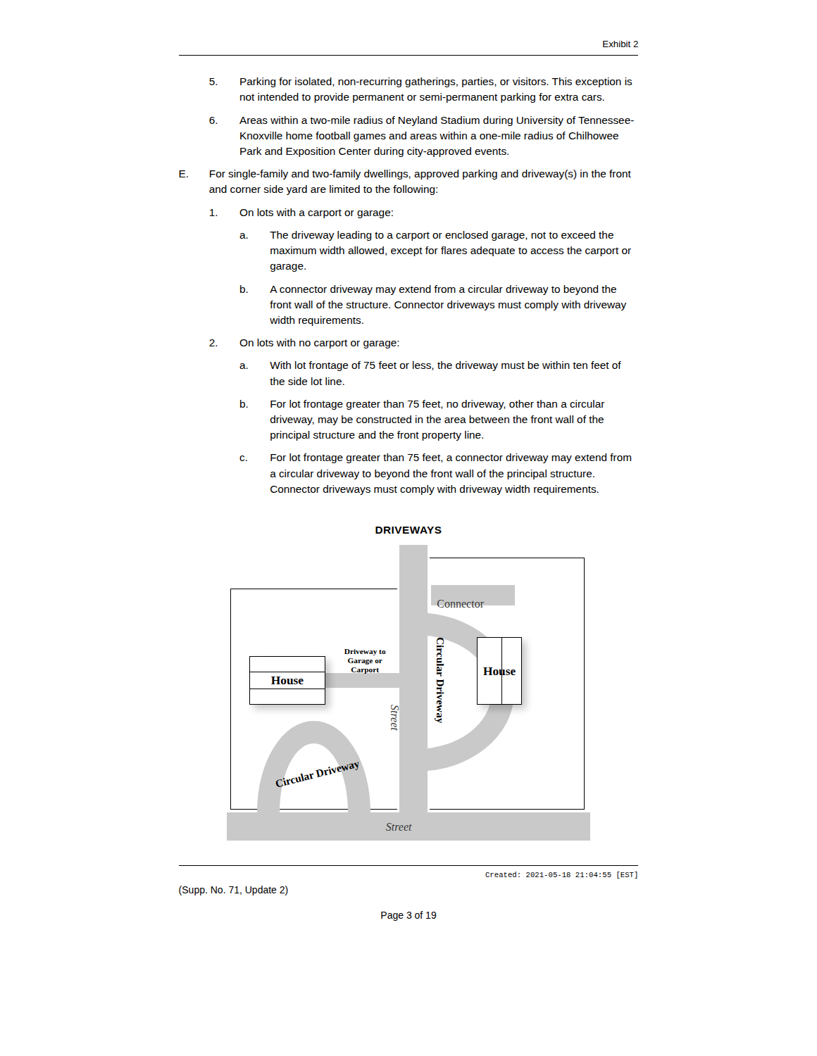Exhibit 2
| 5. | Parking for isolated, non-recurring gatherings, parties, or visitors. This exception is not intended to provide permanent or semi-permanent parking for extra cars. |
| 6. | Areas within a two-mile radius of Neyland Stadium during University of Tennessee-Knoxville home football games and areas within a one-mile radius of Chilhowee Park and Exposition Center during city-approved events. |
| E. | For single-family and two-family dwellings, approved parking and driveway(s) in the front and corner side yard are limited to the following: |
| 1. | On lots with a carport or garage: |
| a. | The driveway leading to a carport or enclosed garage, not to exceed the maximum width allowed, except for flares adequate to access the carport or garage. |
| b. | A connector driveway may extend from a circular driveway to beyond the front wall of the structure. Connector driveways must comply with driveway width requirements. |
| 2. | On lots with no carport or garage: |
| a. | With lot frontage of 75 feet or less, the driveway must be within ten feet of the side lot line. |
| b. | For lot frontage greater than 75 feet, no driveway, other than a circular driveway, may be constructed in the area between the front wall of the principal structure and the front property line. |
| c. | For lot frontage greater than 75 feet, a connector driveway may extend from a circular driveway to beyond the front wall of the principal structure. Connector driveways must comply with driveway width requirements. |
DRIVEWAYS
Circular Driveway
Circular Driveway
Connector
Driveway to
Garage or
Carport
House
House
Street
Street
Created: 2021-05-18 21:04:55 [EST]
(Supp. No. 71, Update 2)
Page 3 of 19